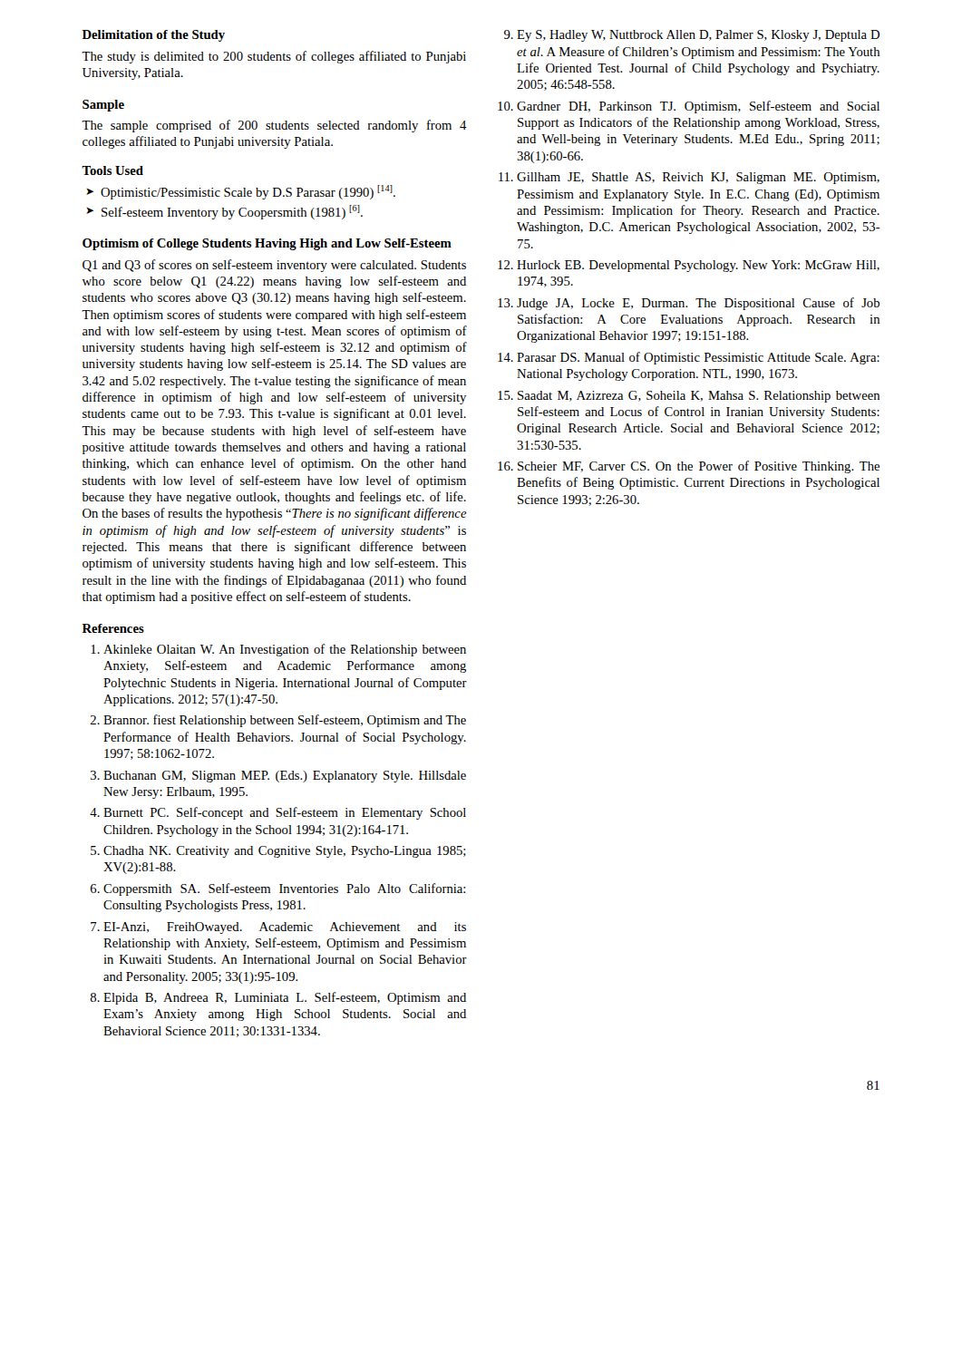Delimitation of the Study
The study is delimited to 200 students of colleges affiliated to Punjabi University, Patiala.
Sample
The sample comprised of 200 students selected randomly from 4 colleges affiliated to Punjabi university Patiala.
Tools Used
Optimistic/Pessimistic Scale by D.S Parasar (1990) [14].
Self-esteem Inventory by Coopersmith (1981) [6].
Optimism of College Students Having High and Low Self-Esteem
Q1 and Q3 of scores on self-esteem inventory were calculated. Students who score below Q1 (24.22) means having low self-esteem and students who scores above Q3 (30.12) means having high self-esteem. Then optimism scores of students were compared with high self-esteem and with low self-esteem by using t-test. Mean scores of optimism of university students having high self-esteem is 32.12 and optimism of university students having low self-esteem is 25.14. The SD values are 3.42 and 5.02 respectively. The t-value testing the significance of mean difference in optimism of high and low self-esteem of university students came out to be 7.93. This t-value is significant at 0.01 level. This may be because students with high level of self-esteem have positive attitude towards themselves and others and having a rational thinking, which can enhance level of optimism. On the other hand students with low level of self-esteem have low level of optimism because they have negative outlook, thoughts and feelings etc. of life. On the bases of results the hypothesis “There is no significant difference in optimism of high and low self-esteem of university students” is rejected. This means that there is significant difference between optimism of university students having high and low self-esteem. This result in the line with the findings of Elpidabaganaa (2011) who found that optimism had a positive effect on self-esteem of students.
References
Akinleke Olaitan W. An Investigation of the Relationship between Anxiety, Self-esteem and Academic Performance among Polytechnic Students in Nigeria. International Journal of Computer Applications. 2012; 57(1):47-50.
Brannor. fiest Relationship between Self-esteem, Optimism and The Performance of Health Behaviors. Journal of Social Psychology. 1997; 58:1062-1072.
Buchanan GM, Sligman MEP. (Eds.) Explanatory Style. Hillsdale New Jersy: Erlbaum, 1995.
Burnett PC. Self-concept and Self-esteem in Elementary School Children. Psychology in the School 1994; 31(2):164-171.
Chadha NK. Creativity and Cognitive Style, Psycho-Lingua 1985; XV(2):81-88.
Coppersmith SA. Self-esteem Inventories Palo Alto California: Consulting Psychologists Press, 1981.
EI-Anzi, FreihOwayed. Academic Achievement and its Relationship with Anxiety, Self-esteem, Optimism and Pessimism in Kuwaiti Students. An International Journal on Social Behavior and Personality. 2005; 33(1):95-109.
Elpida B, Andreea R, Luminiata L. Self-esteem, Optimism and Exam’s Anxiety among High School Students. Social and Behavioral Science 2011; 30:1331-1334.
Ey S, Hadley W, Nuttbrock Allen D, Palmer S, Klosky J, Deptula D et al. A Measure of Children’s Optimism and Pessimism: The Youth Life Oriented Test. Journal of Child Psychology and Psychiatry. 2005; 46:548-558.
Gardner DH, Parkinson TJ. Optimism, Self-esteem and Social Support as Indicators of the Relationship among Workload, Stress, and Well-being in Veterinary Students. M.Ed Edu., Spring 2011; 38(1):60-66.
Gillham JE, Shattle AS, Reivich KJ, Saligman ME. Optimism, Pessimism and Explanatory Style. In E.C. Chang (Ed), Optimism and Pessimism: Implication for Theory. Research and Practice. Washington, D.C. American Psychological Association, 2002, 53-75.
Hurlock EB. Developmental Psychology. New York: McGraw Hill, 1974, 395.
Judge JA, Locke E, Durman. The Dispositional Cause of Job Satisfaction: A Core Evaluations Approach. Research in Organizational Behavior 1997; 19:151-188.
Parasar DS. Manual of Optimistic Pessimistic Attitude Scale. Agra: National Psychology Corporation. NTL, 1990, 1673.
Saadat M, Azizreza G, Soheila K, Mahsa S. Relationship between Self-esteem and Locus of Control in Iranian University Students: Original Research Article. Social and Behavioral Science 2012; 31:530-535.
Scheier MF, Carver CS. On the Power of Positive Thinking. The Benefits of Being Optimistic. Current Directions in Psychological Science 1993; 2:26-30.
81